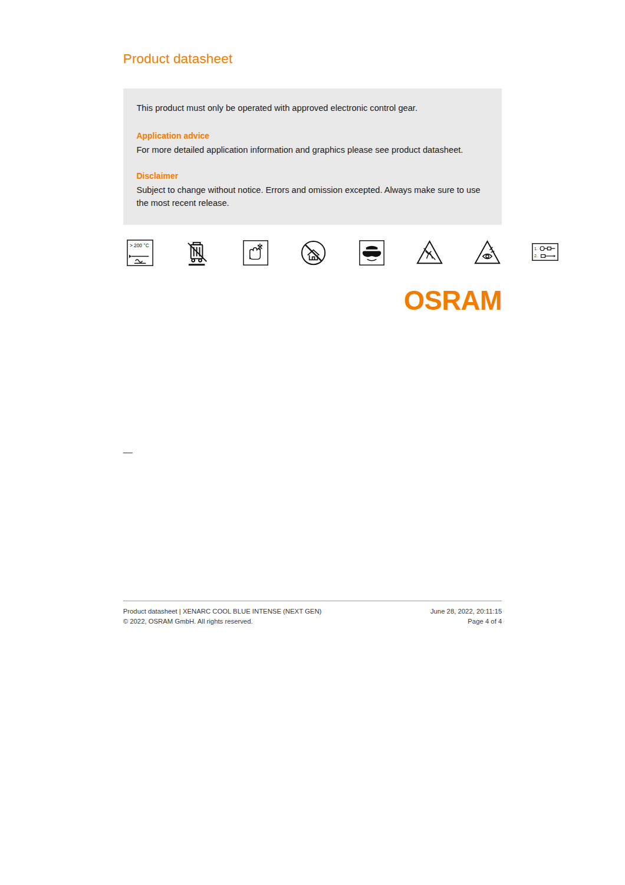Product datasheet
This product must only be operated with approved electronic control gear.
Application advice
For more detailed application information and graphics please see product datasheet.
Disclaimer
Subject to change without notice. Errors and omission excepted. Always make sure to use the most recent release.
> 200 °C
1. 2.
OSRAM
—
Product datasheet | XENARC COOL BLUE INTENSE (NEXT GEN)
© 2022, OSRAM GmbH. All rights reserved.
June 28, 2022, 20:11:15
Page 4 of 4